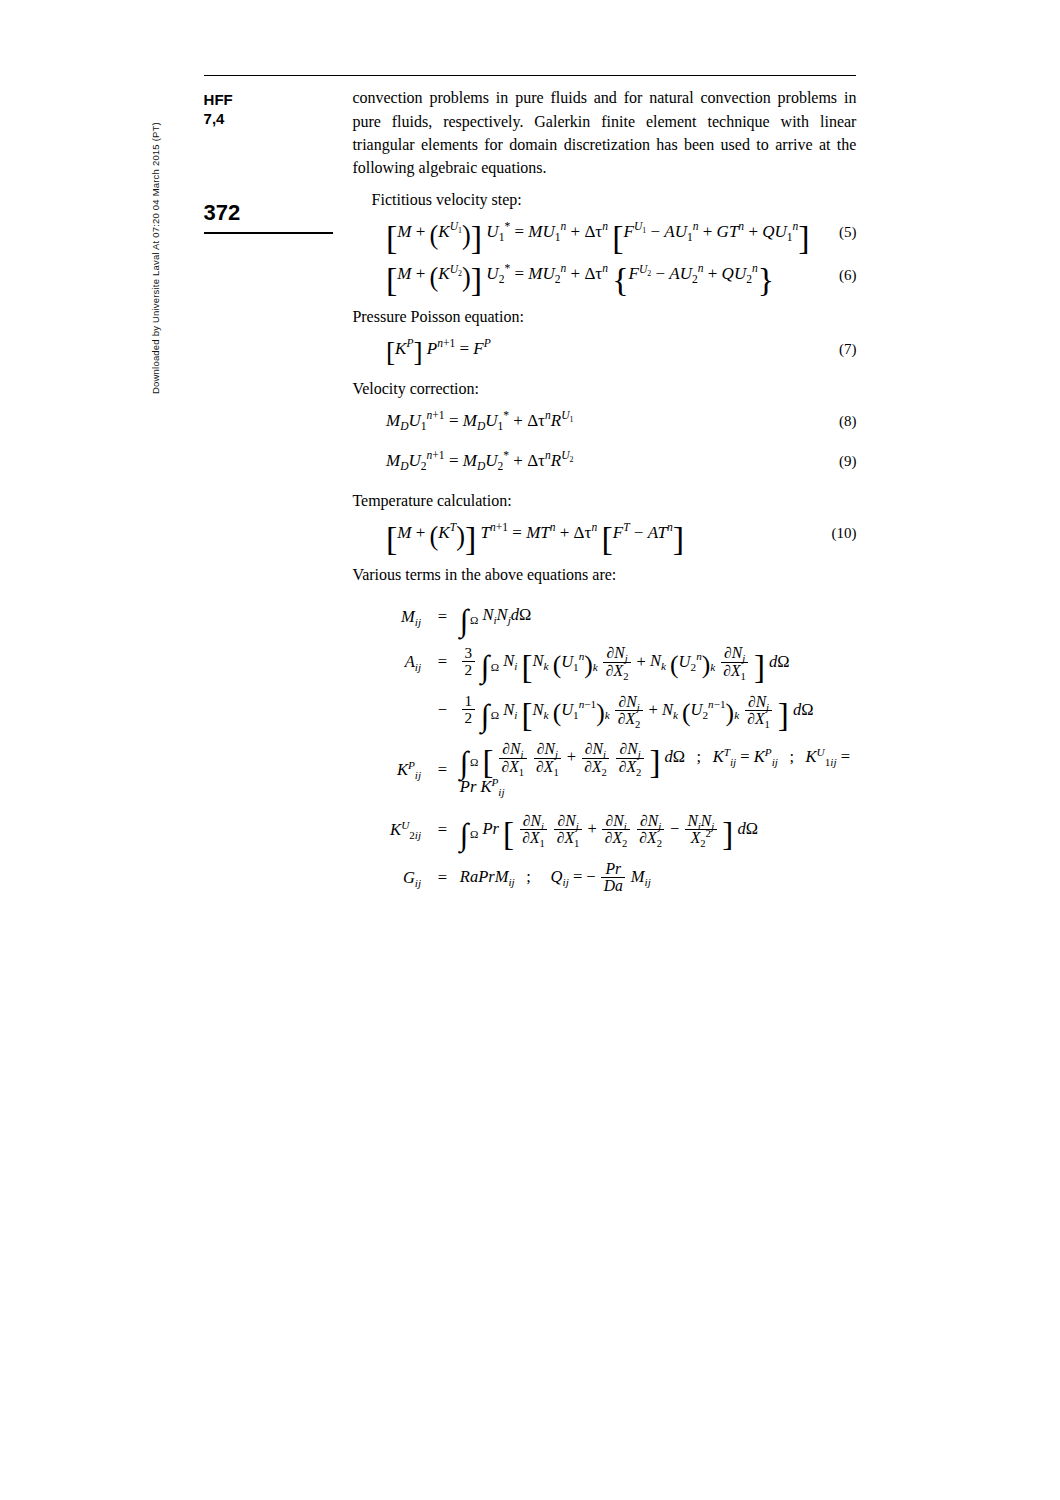Downloaded by Universite Laval At 07:20 04 March 2015 (PT)
HFF
7,4
372
convection problems in pure fluids and for natural convection problems in pure fluids, respectively. Galerkin finite element technique with linear triangular elements for domain discretization has been used to arrive at the following algebraic equations.
Fictitious velocity step:
[M + (KU1)] U1* = MU1n + Δτn [FU1 − AU1n + GTn + QU1n] (5)
[M + (KU2)] U2* = MU2n + Δτn {FU2 − AU2n + QU2n} (6)
Pressure Poisson equation:
[KP] Pn+1 = FP (7)
Velocity correction:
MDU1n+1 = MDU1* + ΔτnRU1 (8)
MDU2n+1 = MDU2* + ΔτnRU2 (9)
Temperature calculation:
[M + (KT)] Tn+1 = MTn + Δτn [FT − ATn] (10)
Various terms in the above equations are:
| M ij | = | ∫ Ω N i N j d Ω |
| A ij | = | 3 2 ∫ Ω N i [ N k ( U 1 n ) k ∂ N j ∂ X 2 + N k ( U 2 n ) k ∂ N j ∂ X 1 ] d Ω |
| | − | 1 2 ∫ Ω N i [ N k ( U 1 n −1 ) k ∂ N j ∂ X 2 + N k ( U 2 n −1 ) k ∂ N j ∂ X 1 ] d Ω |
| K P ij | = | ∫ Ω [ ∂ N i ∂ X 1 ∂ N j ∂ X 1 + ∂ N i ∂ X 2 ∂ N j ∂ X 2 ] d Ω ; K T ij = K P ij ; K U 1 ij = Pr K P ij |
| K U 2 ij | = | ∫ Ω Pr [ ∂ N i ∂ X 1 ∂ N j ∂ X 1 + ∂ N i ∂ X 2 ∂ N j ∂ X 2 − N i N j X 2 2 ] d Ω |
| G ij | = | RaPrM ij ; Q ij = − Pr Da M ij |